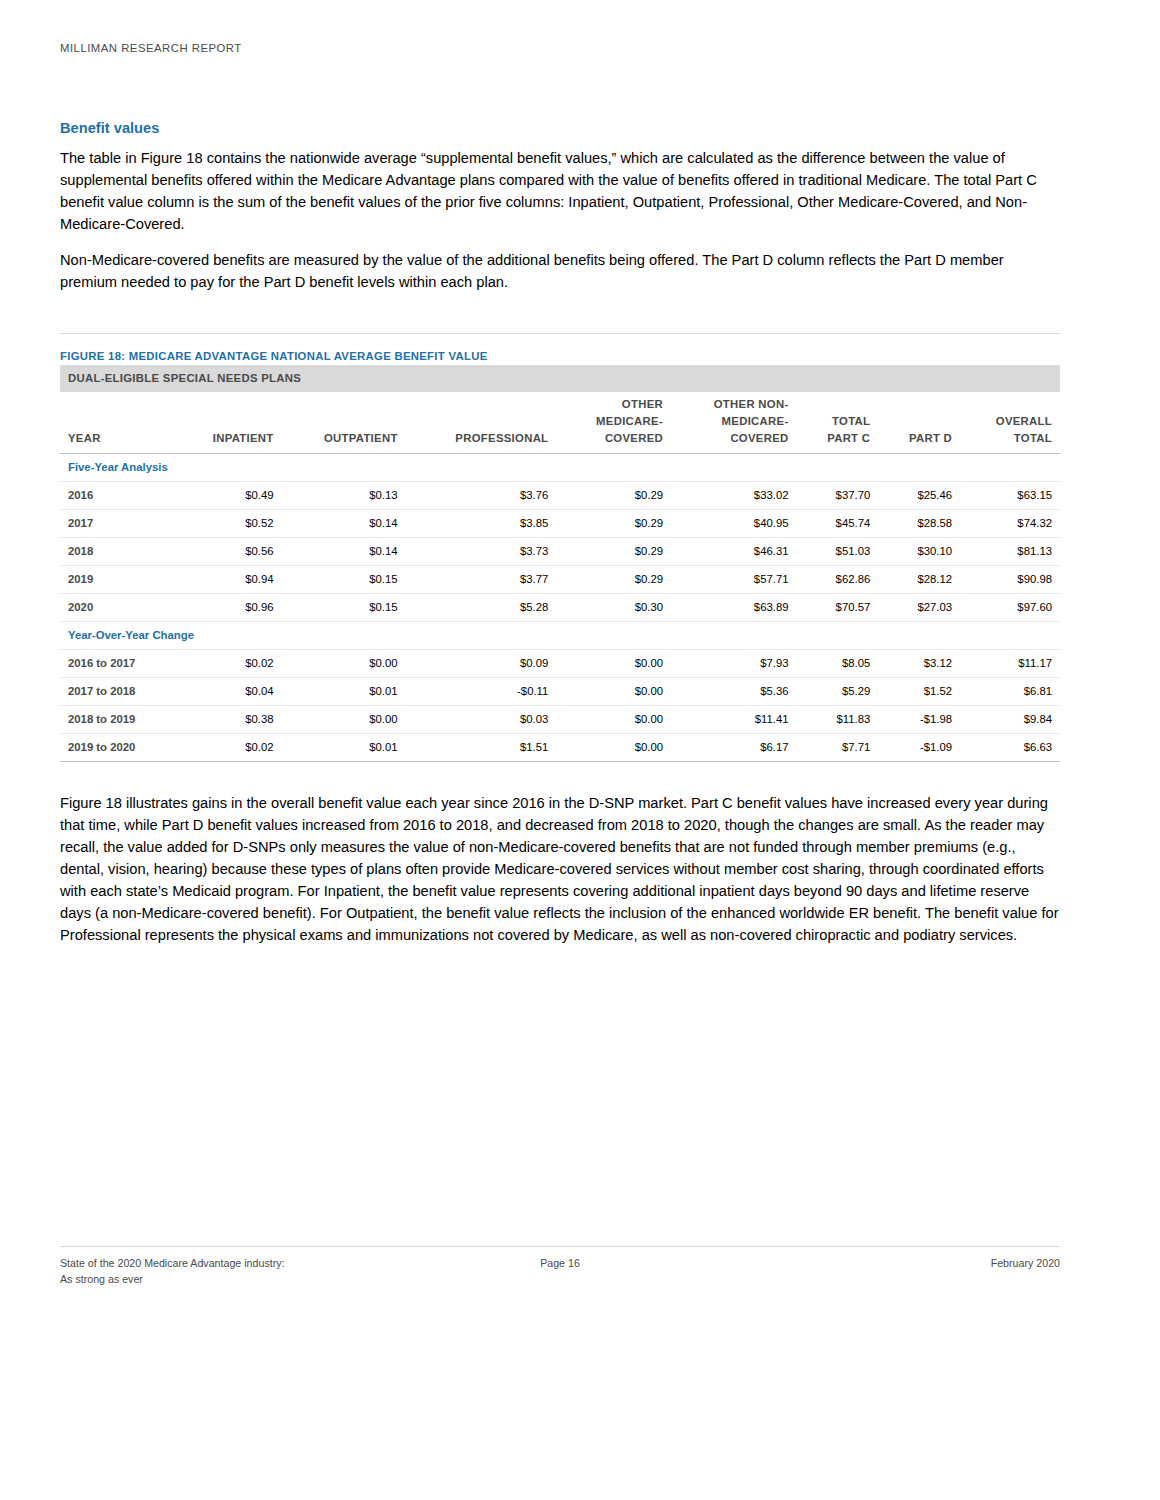MILLIMAN RESEARCH REPORT
Benefit values
The table in Figure 18 contains the nationwide average “supplemental benefit values,” which are calculated as the difference between the value of supplemental benefits offered within the Medicare Advantage plans compared with the value of benefits offered in traditional Medicare. The total Part C benefit value column is the sum of the benefit values of the prior five columns: Inpatient, Outpatient, Professional, Other Medicare-Covered, and Non-Medicare-Covered.
Non-Medicare-covered benefits are measured by the value of the additional benefits being offered. The Part D column reflects the Part D member premium needed to pay for the Part D benefit levels within each plan.
FIGURE 18: MEDICARE ADVANTAGE NATIONAL AVERAGE BENEFIT VALUE
DUAL-ELIGIBLE SPECIAL NEEDS PLANS
| YEAR | INPATIENT | OUTPATIENT | PROFESSIONAL | OTHER MEDICARE- COVERED | OTHER NON- MEDICARE- COVERED | TOTAL PART C | PART D | OVERALL TOTAL |
| --- | --- | --- | --- | --- | --- | --- | --- | --- |
| Five-Year Analysis |
| 2016 | $0.49 | $0.13 | $3.76 | $0.29 | $33.02 | $37.70 | $25.46 | $63.15 |
| 2017 | $0.52 | $0.14 | $3.85 | $0.29 | $40.95 | $45.74 | $28.58 | $74.32 |
| 2018 | $0.56 | $0.14 | $3.73 | $0.29 | $46.31 | $51.03 | $30.10 | $81.13 |
| 2019 | $0.94 | $0.15 | $3.77 | $0.29 | $57.71 | $62.86 | $28.12 | $90.98 |
| 2020 | $0.96 | $0.15 | $5.28 | $0.30 | $63.89 | $70.57 | $27.03 | $97.60 |
| Year-Over-Year Change |
| 2016 to 2017 | $0.02 | $0.00 | $0.09 | $0.00 | $7.93 | $8.05 | $3.12 | $11.17 |
| 2017 to 2018 | $0.04 | $0.01 | -$0.11 | $0.00 | $5.36 | $5.29 | $1.52 | $6.81 |
| 2018 to 2019 | $0.38 | $0.00 | $0.03 | $0.00 | $11.41 | $11.83 | -$1.98 | $9.84 |
| 2019 to 2020 | $0.02 | $0.01 | $1.51 | $0.00 | $6.17 | $7.71 | -$1.09 | $6.63 |
Figure 18 illustrates gains in the overall benefit value each year since 2016 in the D-SNP market. Part C benefit values have increased every year during that time, while Part D benefit values increased from 2016 to 2018, and decreased from 2018 to 2020, though the changes are small. As the reader may recall, the value added for D-SNPs only measures the value of non-Medicare-covered benefits that are not funded through member premiums (e.g., dental, vision, hearing) because these types of plans often provide Medicare-covered services without member cost sharing, through coordinated efforts with each state’s Medicaid program. For Inpatient, the benefit value represents covering additional inpatient days beyond 90 days and lifetime reserve days (a non-Medicare-covered benefit). For Outpatient, the benefit value reflects the inclusion of the enhanced worldwide ER benefit. The benefit value for Professional represents the physical exams and immunizations not covered by Medicare, as well as non-covered chiropractic and podiatry services.
State of the 2020 Medicare Advantage industry:
As strong as ever
Page 16
February 2020